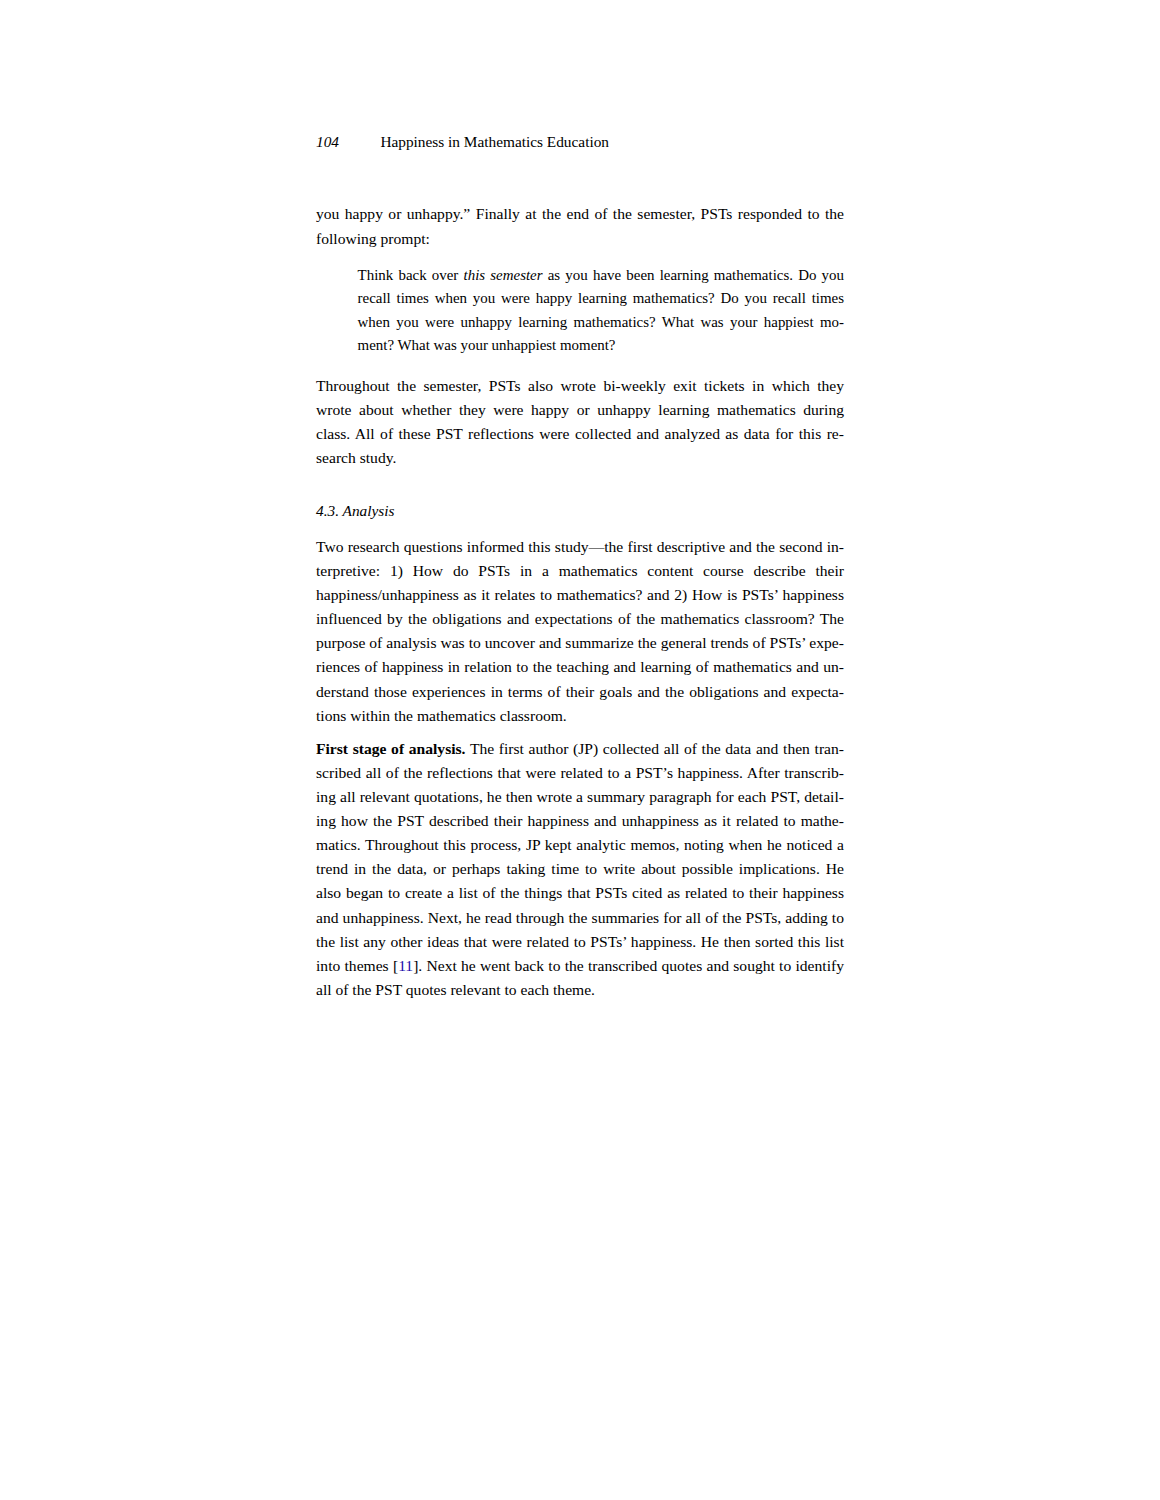104 Happiness in Mathematics Education
you happy or unhappy.” Finally at the end of the semester, PSTs responded to the following prompt:
Think back over this semester as you have been learning mathematics. Do you recall times when you were happy learning mathematics? Do you recall times when you were unhappy learning mathematics? What was your happiest moment? What was your unhappiest moment?
Throughout the semester, PSTs also wrote bi-weekly exit tickets in which they wrote about whether they were happy or unhappy learning mathematics during class. All of these PST reflections were collected and analyzed as data for this research study.
4.3. Analysis
Two research questions informed this study—the first descriptive and the second interpretive: 1) How do PSTs in a mathematics content course describe their happiness/unhappiness as it relates to mathematics? and 2) How is PSTs’ happiness influenced by the obligations and expectations of the mathematics classroom? The purpose of analysis was to uncover and summarize the general trends of PSTs’ experiences of happiness in relation to the teaching and learning of mathematics and understand those experiences in terms of their goals and the obligations and expectations within the mathematics classroom.
First stage of analysis. The first author (JP) collected all of the data and then transcribed all of the reflections that were related to a PST’s happiness. After transcribing all relevant quotations, he then wrote a summary paragraph for each PST, detailing how the PST described their happiness and unhappiness as it related to mathematics. Throughout this process, JP kept analytic memos, noting when he noticed a trend in the data, or perhaps taking time to write about possible implications. He also began to create a list of the things that PSTs cited as related to their happiness and unhappiness. Next, he read through the summaries for all of the PSTs, adding to the list any other ideas that were related to PSTs’ happiness. He then sorted this list into themes [11]. Next he went back to the transcribed quotes and sought to identify all of the PST quotes relevant to each theme.